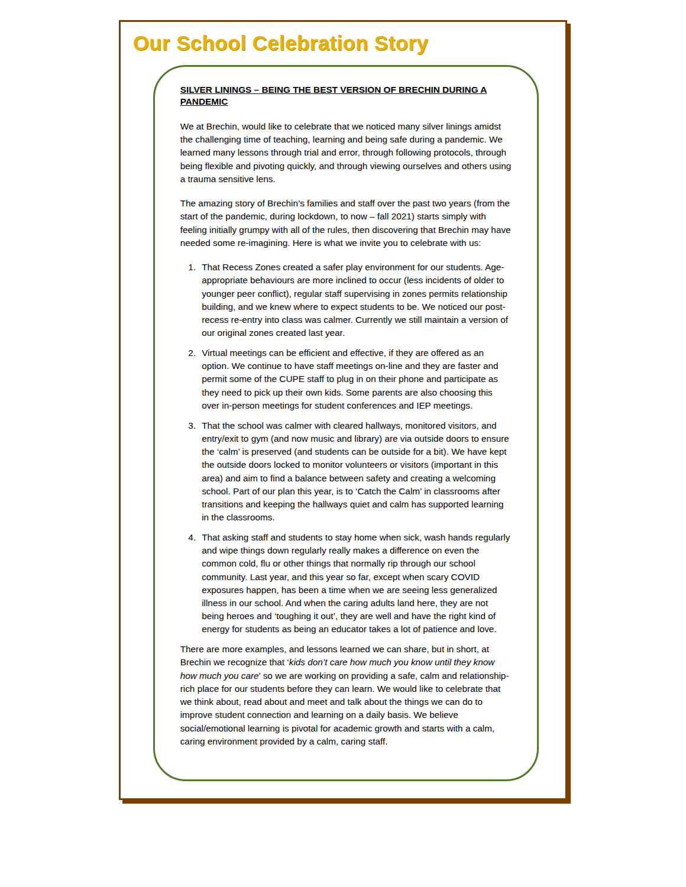Our School Celebration Story
SILVER LININGS – BEING THE BEST VERSION OF BRECHIN DURING A PANDEMIC
We at Brechin, would like to celebrate that we noticed many silver linings amidst the challenging time of teaching, learning and being safe during a pandemic. We learned many lessons through trial and error, through following protocols, through being flexible and pivoting quickly, and through viewing ourselves and others using a trauma sensitive lens.
The amazing story of Brechin’s families and staff over the past two years (from the start of the pandemic, during lockdown, to now – fall 2021) starts simply with feeling initially grumpy with all of the rules, then discovering that Brechin may have needed some re-imagining. Here is what we invite you to celebrate with us:
That Recess Zones created a safer play environment for our students. Age-appropriate behaviours are more inclined to occur (less incidents of older to younger peer conflict), regular staff supervising in zones permits relationship building, and we knew where to expect students to be. We noticed our post-recess re-entry into class was calmer. Currently we still maintain a version of our original zones created last year.
Virtual meetings can be efficient and effective, if they are offered as an option. We continue to have staff meetings on-line and they are faster and permit some of the CUPE staff to plug in on their phone and participate as they need to pick up their own kids. Some parents are also choosing this over in-person meetings for student conferences and IEP meetings.
That the school was calmer with cleared hallways, monitored visitors, and entry/exit to gym (and now music and library) are via outside doors to ensure the ‘calm’ is preserved (and students can be outside for a bit). We have kept the outside doors locked to monitor volunteers or visitors (important in this area) and aim to find a balance between safety and creating a welcoming school. Part of our plan this year, is to ‘Catch the Calm’ in classrooms after transitions and keeping the hallways quiet and calm has supported learning in the classrooms.
That asking staff and students to stay home when sick, wash hands regularly and wipe things down regularly really makes a difference on even the common cold, flu or other things that normally rip through our school community. Last year, and this year so far, except when scary COVID exposures happen, has been a time when we are seeing less generalized illness in our school. And when the caring adults land here, they are not being heroes and ‘toughing it out’, they are well and have the right kind of energy for students as being an educator takes a lot of patience and love.
There are more examples, and lessons learned we can share, but in short, at Brechin we recognize that ‘kids don’t care how much you know until they know how much you care’ so we are working on providing a safe, calm and relationship-rich place for our students before they can learn. We would like to celebrate that we think about, read about and meet and talk about the things we can do to improve student connection and learning on a daily basis. We believe social/emotional learning is pivotal for academic growth and starts with a calm, caring environment provided by a calm, caring staff.